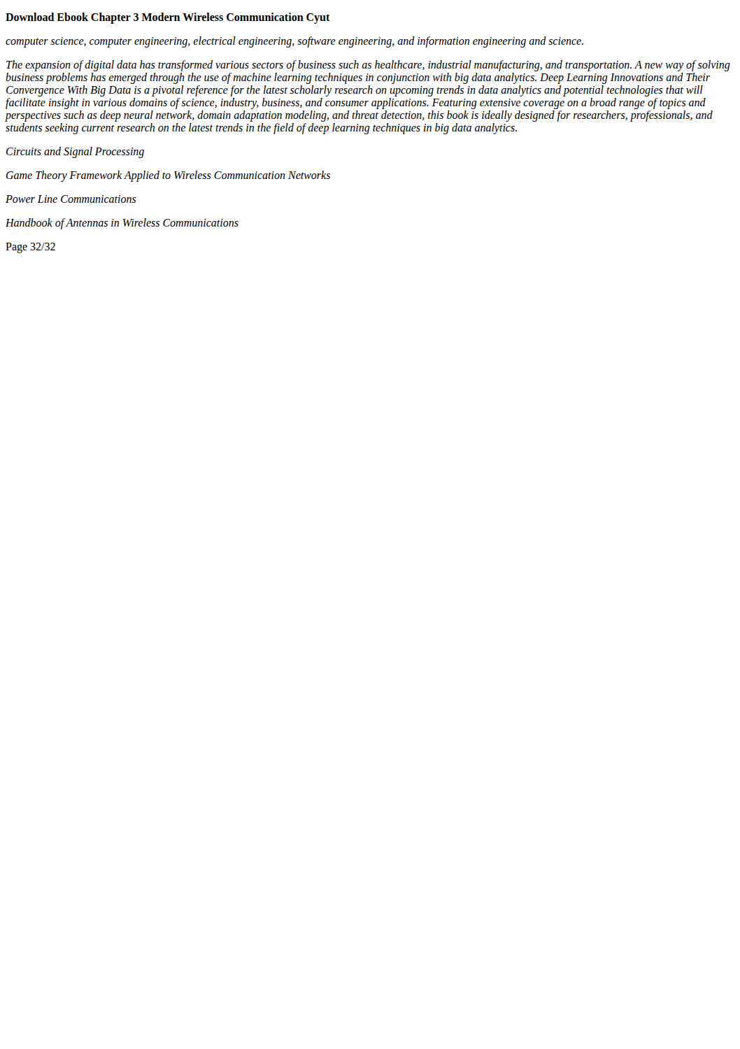Download Ebook Chapter 3 Modern Wireless Communication Cyut
computer science, computer engineering, electrical engineering, software engineering, and information engineering and science.
The expansion of digital data has transformed various sectors of business such as healthcare, industrial manufacturing, and transportation. A new way of solving business problems has emerged through the use of machine learning techniques in conjunction with big data analytics. Deep Learning Innovations and Their Convergence With Big Data is a pivotal reference for the latest scholarly research on upcoming trends in data analytics and potential technologies that will facilitate insight in various domains of science, industry, business, and consumer applications. Featuring extensive coverage on a broad range of topics and perspectives such as deep neural network, domain adaptation modeling, and threat detection, this book is ideally designed for researchers, professionals, and students seeking current research on the latest trends in the field of deep learning techniques in big data analytics.
Circuits and Signal Processing
Game Theory Framework Applied to Wireless Communication Networks
Power Line Communications
Handbook of Antennas in Wireless Communications
Page 32/32